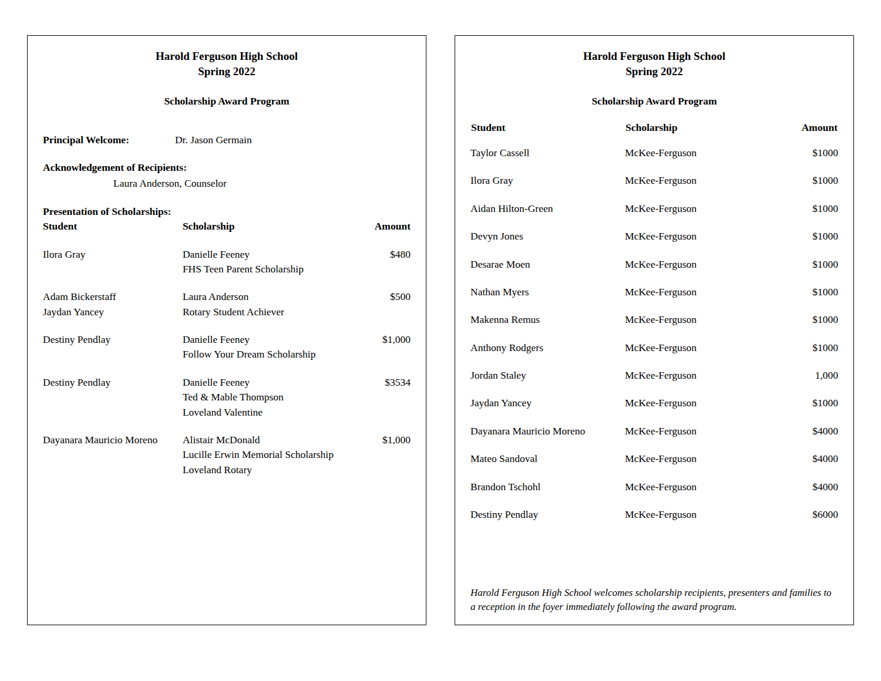Harold Ferguson High School
Spring 2022
Scholarship Award Program
Principal Welcome: Dr. Jason Germain
Acknowledgement of Recipients: Laura Anderson, Counselor
Presentation of Scholarships:
| Student | Scholarship | Amount |
| --- | --- | --- |
| Ilora Gray | Danielle Feeney FHS Teen Parent Scholarship | $480 |
| Adam Bickerstaff Jaydan Yancey | Laura Anderson Rotary Student Achiever | $500 |
| Destiny Pendlay | Danielle Feeney Follow Your Dream Scholarship | $1,000 |
| Destiny Pendlay | Danielle Feeney Ted & Mable Thompson Loveland Valentine | $3534 |
| Dayanara Mauricio Moreno | Alistair McDonald Lucille Erwin Memorial Scholarship Loveland Rotary | $1,000 |
Harold Ferguson High School
Spring 2022
Scholarship Award Program
| Student | Scholarship | Amount |
| --- | --- | --- |
| Taylor Cassell | McKee-Ferguson | $1000 |
| Ilora Gray | McKee-Ferguson | $1000 |
| Aidan Hilton-Green | McKee-Ferguson | $1000 |
| Devyn Jones | McKee-Ferguson | $1000 |
| Desarae Moen | McKee-Ferguson | $1000 |
| Nathan Myers | McKee-Ferguson | $1000 |
| Makenna Remus | McKee-Ferguson | $1000 |
| Anthony Rodgers | McKee-Ferguson | $1000 |
| Jordan Staley | McKee-Ferguson | 1,000 |
| Jaydan Yancey | McKee-Ferguson | $1000 |
| Dayanara Mauricio Moreno | McKee-Ferguson | $4000 |
| Mateo Sandoval | McKee-Ferguson | $4000 |
| Brandon Tschohl | McKee-Ferguson | $4000 |
| Destiny Pendlay | McKee-Ferguson | $6000 |
Harold Ferguson High School welcomes scholarship recipients, presenters and families to a reception in the foyer immediately following the award program.